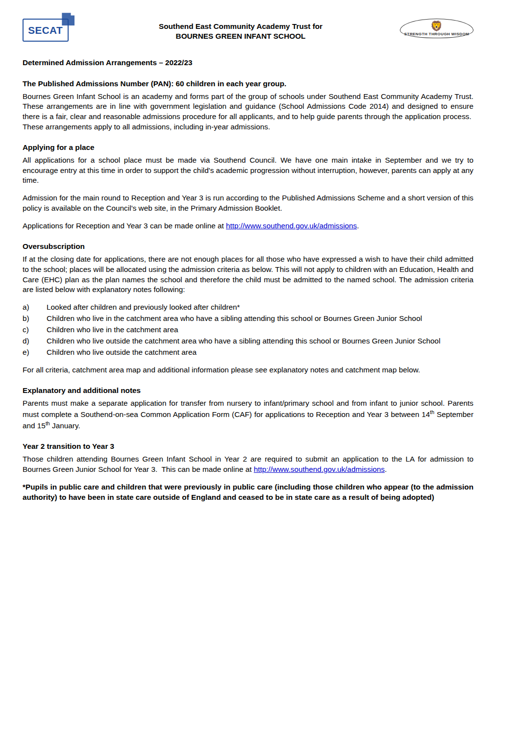SECAT
Southend East Community Academy Trust for
BOURNES GREEN INFANT SCHOOL
🦁 Strength Through Wisdom
Determined Admission Arrangements – 2022/23
The Published Admissions Number (PAN): 60 children in each year group.
Bournes Green Infant School is an academy and forms part of the group of schools under Southend East Community Academy Trust. These arrangements are in line with government legislation and guidance (School Admissions Code 2014) and designed to ensure there is a fair, clear and reasonable admissions procedure for all applicants, and to help guide parents through the application process. These arrangements apply to all admissions, including in-year admissions.
Applying for a place
All applications for a school place must be made via Southend Council. We have one main intake in September and we try to encourage entry at this time in order to support the child's academic progression without interruption, however, parents can apply at any time.
Admission for the main round to Reception and Year 3 is run according to the Published Admissions Scheme and a short version of this policy is available on the Council’s web site, in the Primary Admission Booklet.
Applications for Reception and Year 3 can be made online at http://www.southend.gov.uk/admissions.
Oversubscription
If at the closing date for applications, there are not enough places for all those who have expressed a wish to have their child admitted to the school; places will be allocated using the admission criteria as below. This will not apply to children with an Education, Health and Care (EHC) plan as the plan names the school and therefore the child must be admitted to the named school. The admission criteria are listed below with explanatory notes following:
a) Looked after children and previously looked after children*
b) Children who live in the catchment area who have a sibling attending this school or Bournes Green Junior School
c) Children who live in the catchment area
d) Children who live outside the catchment area who have a sibling attending this school or Bournes Green Junior School
e) Children who live outside the catchment area
For all criteria, catchment area map and additional information please see explanatory notes and catchment map below.
Explanatory and additional notes
Parents must make a separate application for transfer from nursery to infant/primary school and from infant to junior school. Parents must complete a Southend-on-sea Common Application Form (CAF) for applications to Reception and Year 3 between 14th September and 15th January.
Year 2 transition to Year 3
Those children attending Bournes Green Infant School in Year 2 are required to submit an application to the LA for admission to Bournes Green Junior School for Year 3. This can be made online at http://www.southend.gov.uk/admissions.
*Pupils in public care and children that were previously in public care (including those children who appear (to the admission authority) to have been in state care outside of England and ceased to be in state care as a result of being adopted)